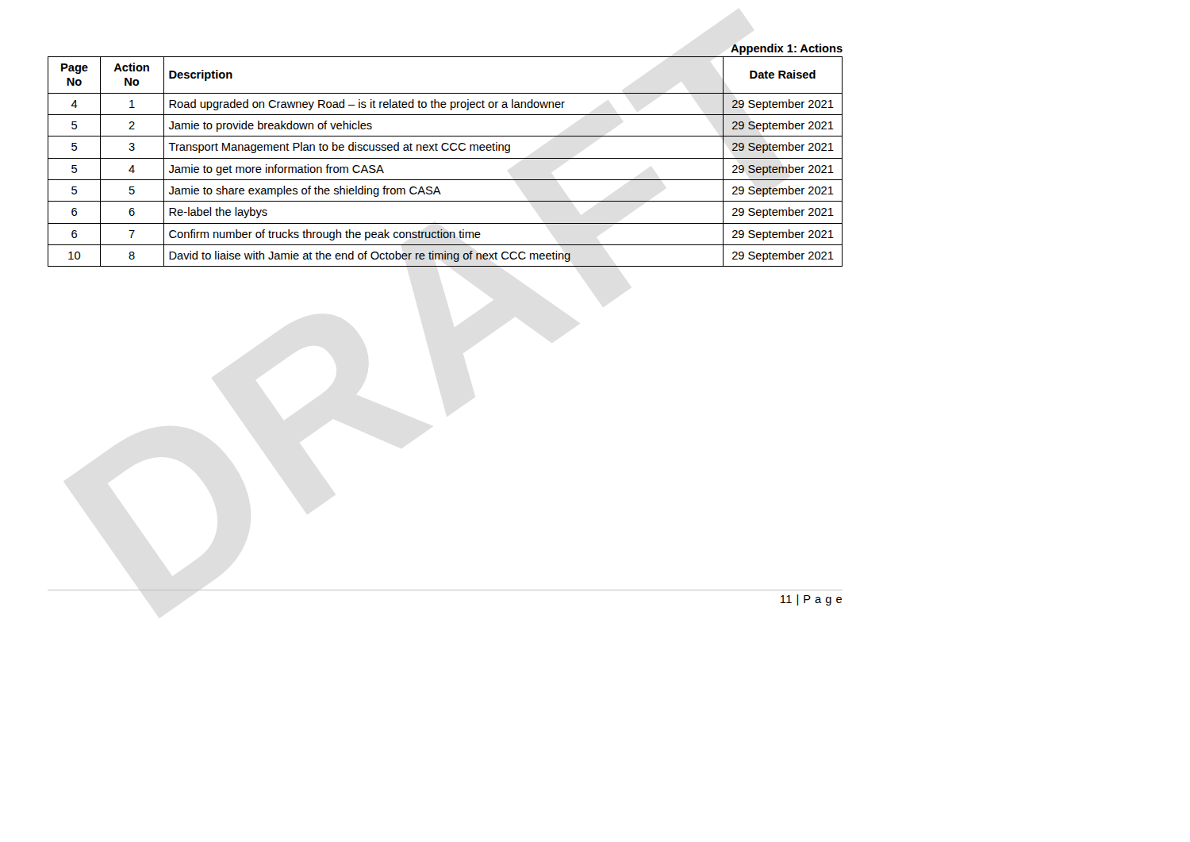DRAFT
Appendix 1: Actions
| Page No | Action No | Description | Date Raised |
| --- | --- | --- | --- |
| 4 | 1 | Road upgraded on Crawney Road – is it related to the project or a landowner | 29 September 2021 |
| 5 | 2 | Jamie to provide breakdown of vehicles | 29 September 2021 |
| 5 | 3 | Transport Management Plan to be discussed at next CCC meeting | 29 September 2021 |
| 5 | 4 | Jamie to get more information from CASA | 29 September 2021 |
| 5 | 5 | Jamie to share examples of the shielding from CASA | 29 September 2021 |
| 6 | 6 | Re-label the laybys | 29 September 2021 |
| 6 | 7 | Confirm number of trucks through the peak construction time | 29 September 2021 |
| 10 | 8 | David to liaise with Jamie at the end of October re timing of next CCC meeting | 29 September 2021 |
11 | P a g e